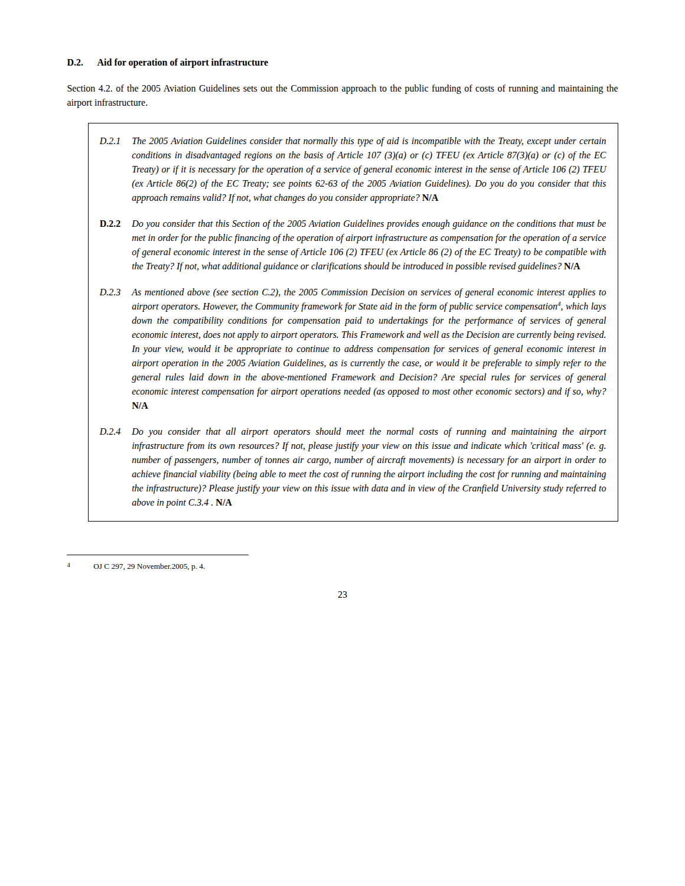D.2. Aid for operation of airport infrastructure
Section 4.2. of the 2005 Aviation Guidelines sets out the Commission approach to the public funding of costs of running and maintaining the airport infrastructure.
D.2.1
The 2005 Aviation Guidelines consider that normally this type of aid is incompatible with the Treaty, except under certain conditions in disadvantaged regions on the basis of Article 107 (3)(a) or (c) TFEU (ex Article 87(3)(a) or (c) of the EC Treaty) or if it is necessary for the operation of a service of general economic interest in the sense of Article 106 (2) TFEU (ex Article 86(2) of the EC Treaty; see points 62-63 of the 2005 Aviation Guidelines). Do you do you consider that this approach remains valid? If not, what changes do you consider appropriate? N/A
D.2.2
Do you consider that this Section of the 2005 Aviation Guidelines provides enough guidance on the conditions that must be met in order for the public financing of the operation of airport infrastructure as compensation for the operation of a service of general economic interest in the sense of Article 106 (2) TFEU (ex Article 86 (2) of the EC Treaty) to be compatible with the Treaty? If not, what additional guidance or clarifications should be introduced in possible revised guidelines? N/A
D.2.3
As mentioned above (see section C.2), the 2005 Commission Decision on services of general economic interest applies to airport operators. However, the Community framework for State aid in the form of public service compensation4, which lays down the compatibility conditions for compensation paid to undertakings for the performance of services of general economic interest, does not apply to airport operators. This Framework and well as the Decision are currently being revised. In your view, would it be appropriate to continue to address compensation for services of general economic interest in airport operation in the 2005 Aviation Guidelines, as is currently the case, or would it be preferable to simply refer to the general rules laid down in the above-mentioned Framework and Decision? Are special rules for services of general economic interest compensation for airport operations needed (as opposed to most other economic sectors) and if so, why? N/A
D.2.4
Do you consider that all airport operators should meet the normal costs of running and maintaining the airport infrastructure from its own resources? If not, please justify your view on this issue and indicate which 'critical mass' (e. g. number of passengers, number of tonnes air cargo, number of aircraft movements) is necessary for an airport in order to achieve financial viability (being able to meet the cost of running the airport including the cost for running and maintaining the infrastructure)? Please justify your view on this issue with data and in view of the Cranfield University study referred to above in point C.3.4 . N/A
4
OJ C 297, 29 November.2005, p. 4.
23